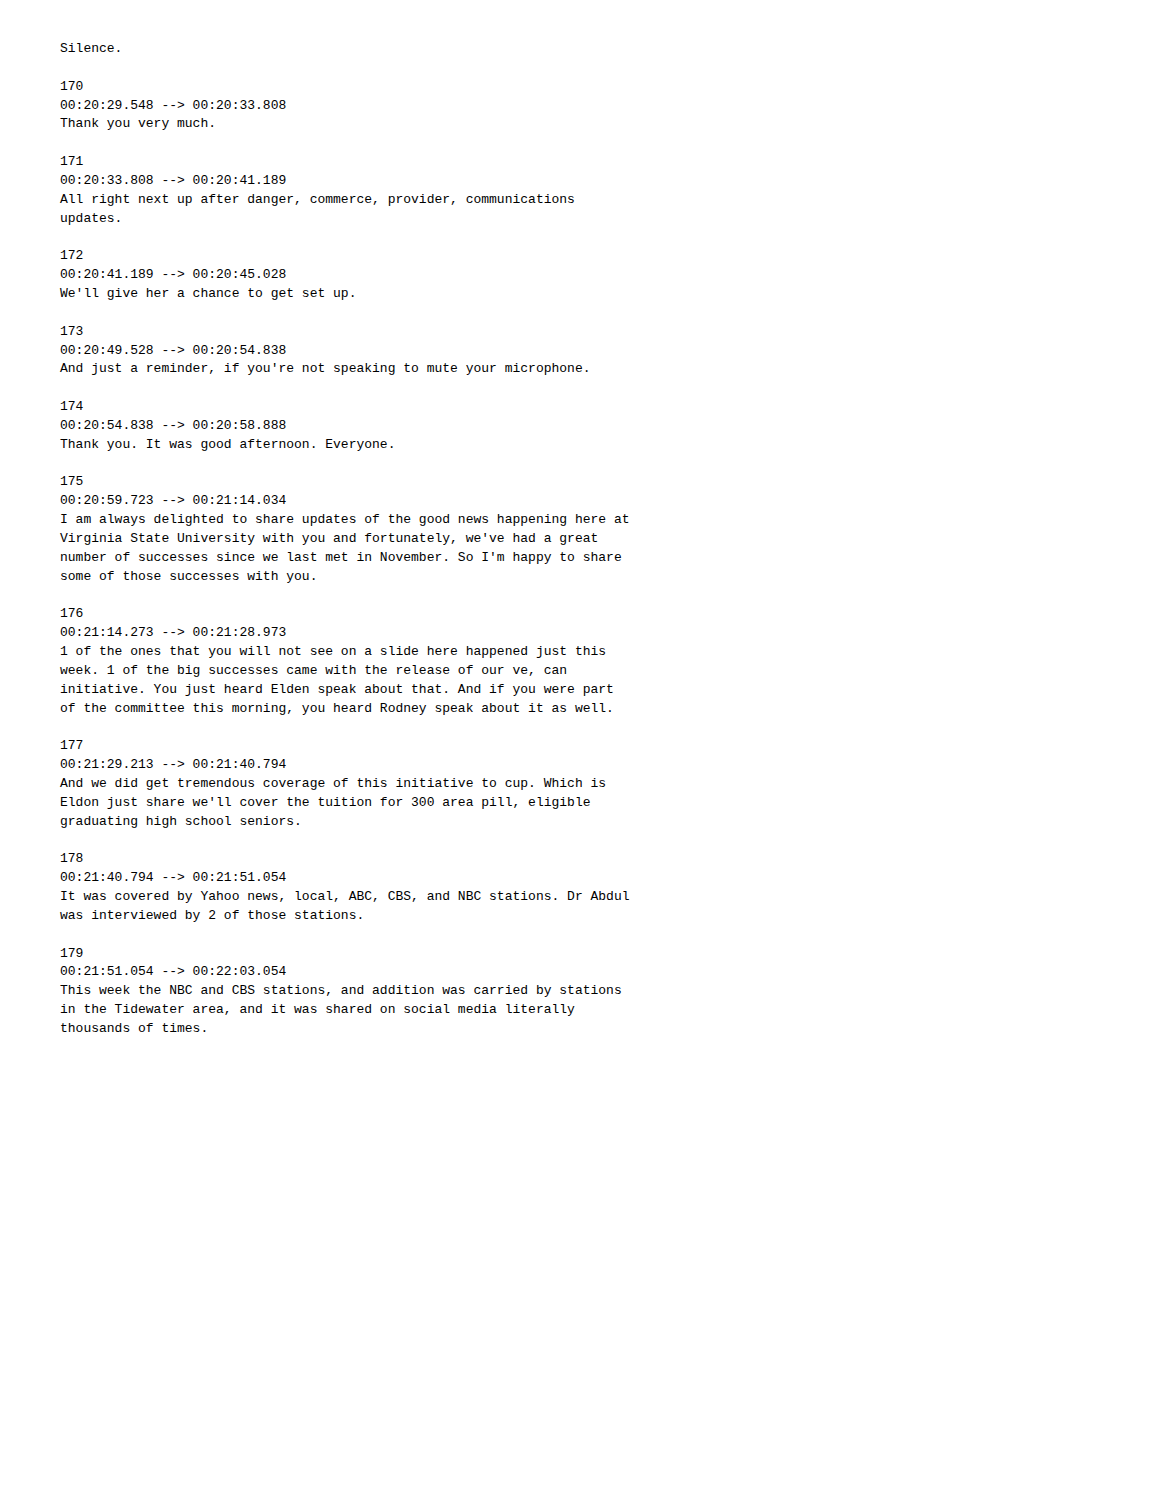Silence.

170
00:20:29.548 --> 00:20:33.808
Thank you very much.

171
00:20:33.808 --> 00:20:41.189
All right next up after danger, commerce, provider, communications
updates.

172
00:20:41.189 --> 00:20:45.028
We'll give her a chance to get set up.

173
00:20:49.528 --> 00:20:54.838
And just a reminder, if you're not speaking to mute your microphone.

174
00:20:54.838 --> 00:20:58.888
Thank you. It was good afternoon. Everyone.

175
00:20:59.723 --> 00:21:14.034
I am always delighted to share updates of the good news happening here at
Virginia State University with you and fortunately, we've had a great
number of successes since we last met in November. So I'm happy to share
some of those successes with you.

176
00:21:14.273 --> 00:21:28.973
1 of the ones that you will not see on a slide here happened just this
week. 1 of the big successes came with the release of our ve, can
initiative. You just heard Elden speak about that. And if you were part
of the committee this morning, you heard Rodney speak about it as well.

177
00:21:29.213 --> 00:21:40.794
And we did get tremendous coverage of this initiative to cup. Which is
Eldon just share we'll cover the tuition for 300 area pill, eligible
graduating high school seniors.

178
00:21:40.794 --> 00:21:51.054
It was covered by Yahoo news, local, ABC, CBS, and NBC stations. Dr Abdul
was interviewed by 2 of those stations.

179
00:21:51.054 --> 00:22:03.054
This week the NBC and CBS stations, and addition was carried by stations
in the Tidewater area, and it was shared on social media literally
thousands of times.